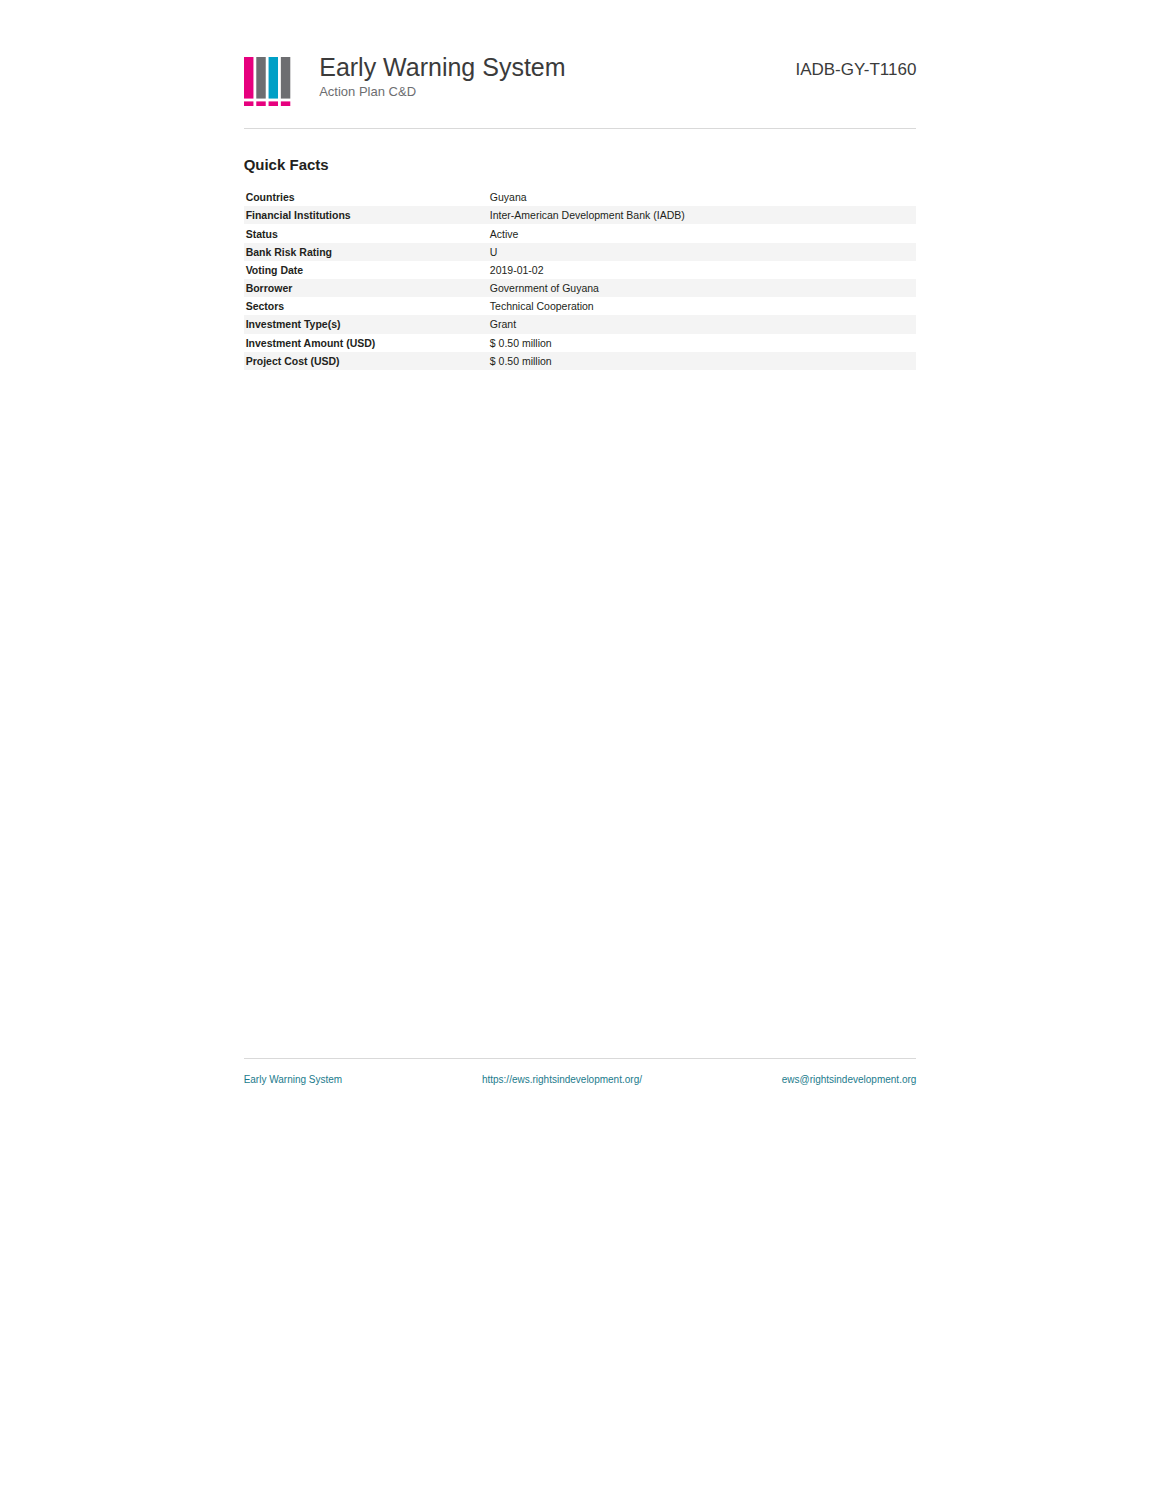Early Warning System
Action Plan C&D
IADB-GY-T1160
Quick Facts
| Countries | Guyana |
| Financial Institutions | Inter-American Development Bank (IADB) |
| Status | Active |
| Bank Risk Rating | U |
| Voting Date | 2019-01-02 |
| Borrower | Government of Guyana |
| Sectors | Technical Cooperation |
| Investment Type(s) | Grant |
| Investment Amount (USD) | $ 0.50 million |
| Project Cost (USD) | $ 0.50 million |
Early Warning System https://ews.rightsindevelopment.org/ ews@rightsindevelopment.org